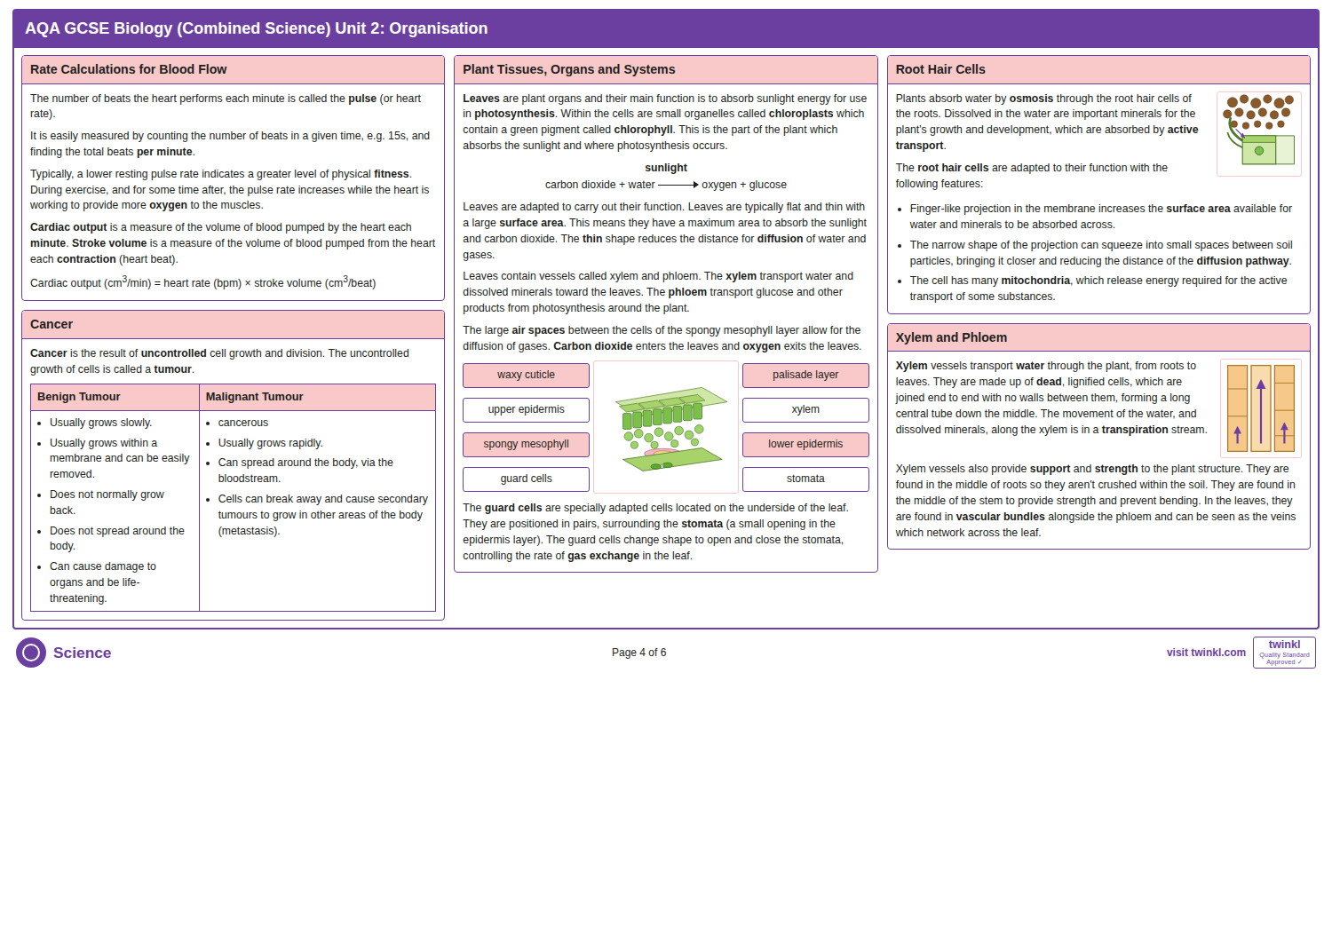AQA GCSE Biology (Combined Science) Unit 2: Organisation
Rate Calculations for Blood Flow
The number of beats the heart performs each minute is called the pulse (or heart rate).
It is easily measured by counting the number of beats in a given time, e.g. 15s, and finding the total beats per minute.
Typically, a lower resting pulse rate indicates a greater level of physical fitness. During exercise, and for some time after, the pulse rate increases while the heart is working to provide more oxygen to the muscles.
Cardiac output is a measure of the volume of blood pumped by the heart each minute. Stroke volume is a measure of the volume of blood pumped from the heart each contraction (heart beat).
Cardiac output (cm3/min) = heart rate (bpm) × stroke volume (cm3/beat)
Cancer
Cancer is the result of uncontrolled cell growth and division. The uncontrolled growth of cells is called a tumour.
| Benign Tumour | Malignant Tumour |
| --- | --- |
| Usually grows slowly. Usually grows within a membrane and can be easily removed. Does not normally grow back. Does not spread around the body. Can cause damage to organs and be life-threatening. | cancerous Usually grows rapidly. Can spread around the body, via the bloodstream. Cells can break away and cause secondary tumours to grow in other areas of the body (metastasis). |
Plant Tissues, Organs and Systems
Leaves are plant organs and their main function is to absorb sunlight energy for use in photosynthesis. Within the cells are small organelles called chloroplasts which contain a green pigment called chlorophyll. This is the part of the plant which absorbs the sunlight and where photosynthesis occurs.
sunlight carbon dioxide + water oxygen + glucose
Leaves are adapted to carry out their function. Leaves are typically flat and thin with a large surface area. This means they have a maximum area to absorb the sunlight and carbon dioxide. The thin shape reduces the distance for diffusion of water and gases.
Leaves contain vessels called xylem and phloem. The xylem transport water and dissolved minerals toward the leaves. The phloem transport glucose and other products from photosynthesis around the plant.
The large air spaces between the cells of the spongy mesophyll layer allow for the diffusion of gases. Carbon dioxide enters the leaves and oxygen exits the leaves.
waxy cuticle
palisade layer
upper epidermis
xylem
spongy mesophyll
lower epidermis
guard cells
stomata
The guard cells are specially adapted cells located on the underside of the leaf. They are positioned in pairs, surrounding the stomata (a small opening in the epidermis layer). The guard cells change shape to open and close the stomata, controlling the rate of gas exchange in the leaf.
Root Hair Cells
Plants absorb water by osmosis through the root hair cells of the roots. Dissolved in the water are important minerals for the plant's growth and development, which are absorbed by active transport.
The root hair cells are adapted to their function with the following features:
Finger-like projection in the membrane increases the surface area available for water and minerals to be absorbed across.
The narrow shape of the projection can squeeze into small spaces between soil particles, bringing it closer and reducing the distance of the diffusion pathway.
The cell has many mitochondria, which release energy required for the active transport of some substances.
Xylem and Phloem
Xylem vessels transport water through the plant, from roots to leaves. They are made up of dead, lignified cells, which are joined end to end with no walls between them, forming a long central tube down the middle. The movement of the water, and dissolved minerals, along the xylem is in a transpiration stream.
Xylem vessels also provide support and strength to the plant structure. They are found in the middle of roots so they aren't crushed within the soil. They are found in the middle of the stem to provide strength and prevent bending. In the leaves, they are found in vascular bundles alongside the phloem and can be seen as the veins which network across the leaf.
Science
Page 4 of 6
visit twinkl.com
twinkl
Quality Standard
Approved ✓